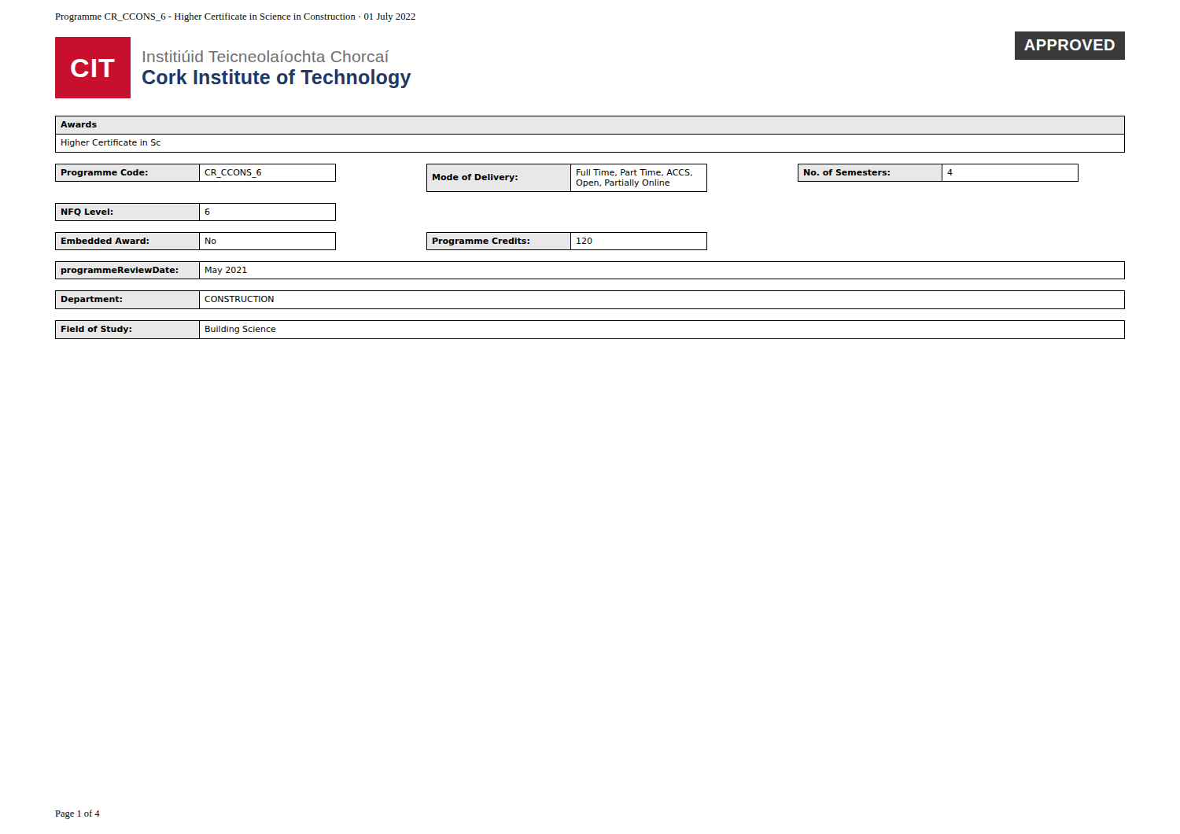Programme CR_CCONS_6 - Higher Certificate in Science in Construction · 01 July 2022
APPROVED
CIT
Institiúid Teicneolaíochta Chorcaí
Cork Institute of Technology
| Awards |
| Higher Certificate in Sc |
| Programme Code: | CR_CCONS_6 |
| Mode of Delivery: | Full Time, Part Time, ACCS, Open, Partially Online |
| No. of Semesters: | 4 |
| NFQ Level: | 6 |
| Embedded Award: | No |
| Programme Credits: | 120 |
| programmeReviewDate: | May 2021 |
| Department: | CONSTRUCTION |
| Field of Study: | Building Science |
Page 1 of 4